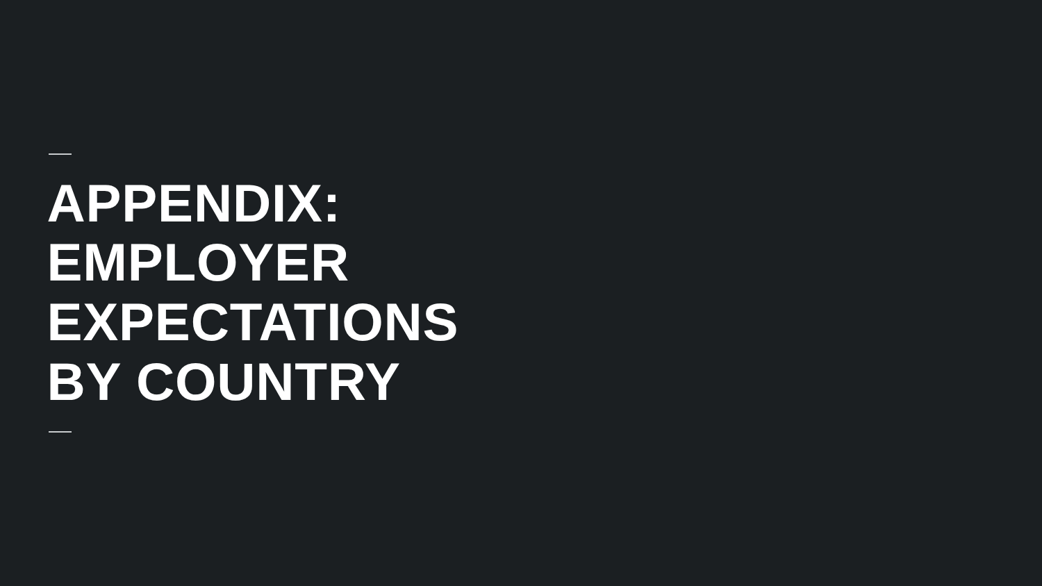Appendix: Employer expectations by country